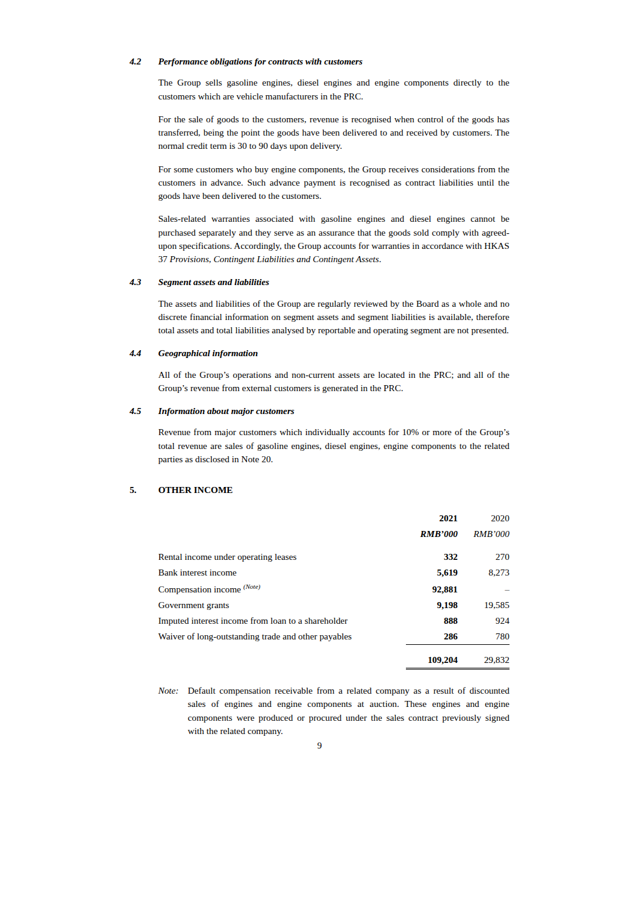4.2
Performance obligations for contracts with customers
The Group sells gasoline engines, diesel engines and engine components directly to the customers which are vehicle manufacturers in the PRC.
For the sale of goods to the customers, revenue is recognised when control of the goods has transferred, being the point the goods have been delivered to and received by customers. The normal credit term is 30 to 90 days upon delivery.
For some customers who buy engine components, the Group receives considerations from the customers in advance. Such advance payment is recognised as contract liabilities until the goods have been delivered to the customers.
Sales-related warranties associated with gasoline engines and diesel engines cannot be purchased separately and they serve as an assurance that the goods sold comply with agreed-upon specifications. Accordingly, the Group accounts for warranties in accordance with HKAS 37 Provisions, Contingent Liabilities and Contingent Assets.
4.3
Segment assets and liabilities
The assets and liabilities of the Group are regularly reviewed by the Board as a whole and no discrete financial information on segment assets and segment liabilities is available, therefore total assets and total liabilities analysed by reportable and operating segment are not presented.
4.4
Geographical information
All of the Group’s operations and non-current assets are located in the PRC; and all of the Group’s revenue from external customers is generated in the PRC.
4.5
Information about major customers
Revenue from major customers which individually accounts for 10% or more of the Group’s total revenue are sales of gasoline engines, diesel engines, engine components to the related parties as disclosed in Note 20.
5.
OTHER INCOME
| | 2021 | 2020 |
| | RMB’000 | RMB’000 |
| Rental income under operating leases | 332 | 270 |
| Bank interest income | 5,619 | 8,273 |
| Compensation income (Note) | 92,881 | – |
| Government grants | 9,198 | 19,585 |
| Imputed interest income from loan to a shareholder | 888 | 924 |
| Waiver of long-outstanding trade and other payables | 286 | 780 |
| | 109,204 | 29,832 |
Note:
Default compensation receivable from a related company as a result of discounted sales of engines and engine components at auction. These engines and engine components were produced or procured under the sales contract previously signed with the related company.
9